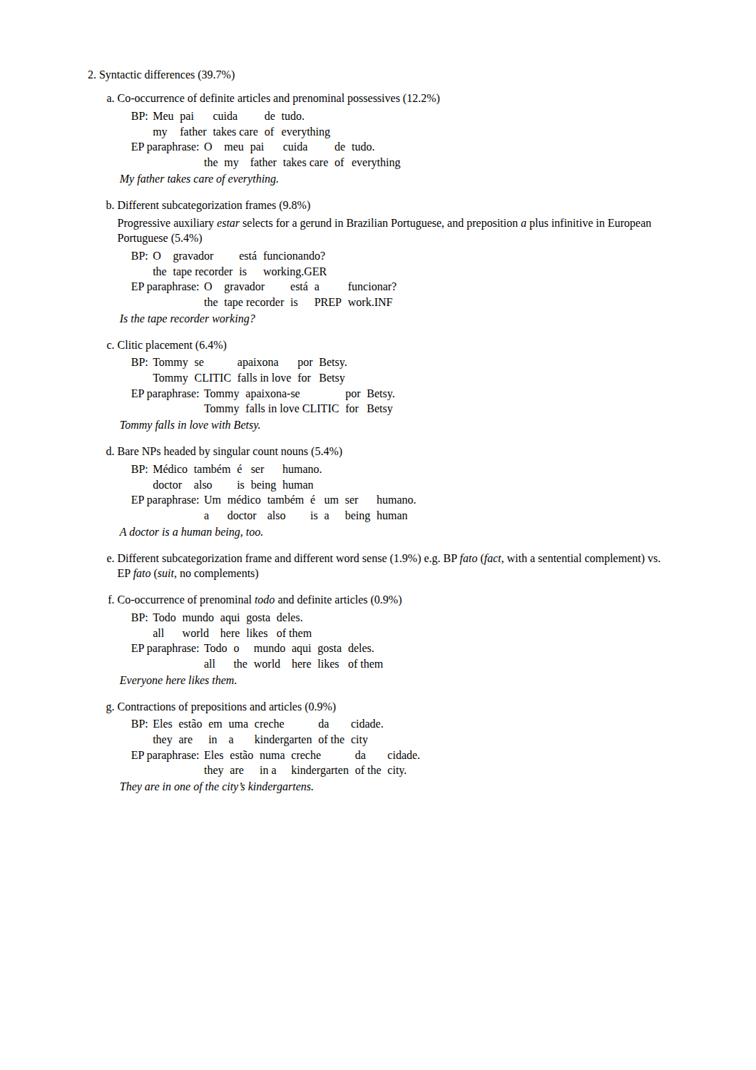Syntactic differences (39.7%)
Co-occurrence of definite articles and prenominal possessives (12.2%)
| BP: | Meu | pai | cuida | de | tudo. |
| | my | father | takes care | of | everything |
| EP paraphrase: | O | meu | pai | cuida | de | tudo. |
| | the | my | father | takes care | of | everything |
My father takes care of everything.
Different subcategorization frames (9.8%)
Progressive auxiliary estar selects for a gerund in Brazilian Portuguese, and preposition a plus infinitive in European Portuguese (5.4%)
| BP: | O | gravador | está | funcionando? |
| | the | tape recorder | is | working.GER |
| EP paraphrase: | O | gravador | está | a | funcionar? |
| | the | tape recorder | is | PREP | work.INF |
Is the tape recorder working?
Clitic placement (6.4%)
| BP: | Tommy | se | apaixona | por | Betsy. |
| | Tommy | CLITIC | falls in love | for | Betsy |
| EP paraphrase: | Tommy | apaixona-se | por | Betsy. |
| | Tommy | falls in love CLITIC | for | Betsy |
Tommy falls in love with Betsy.
Bare NPs headed by singular count nouns (5.4%)
| BP: | Médico | também | é | ser | humano. |
| | doctor | also | is | being | human |
| EP paraphrase: | Um | médico | também | é | um | ser | humano. |
| | a | doctor | also | is | a | being | human |
A doctor is a human being, too.
Different subcategorization frame and different word sense (1.9%) e.g. BP fato (fact, with a sentential complement) vs. EP fato (suit, no complements)
Co-occurrence of prenominal todo and definite articles (0.9%)
| BP: | Todo | mundo | aqui | gosta | deles. |
| | all | world | here | likes | of them |
| EP paraphrase: | Todo | o | mundo | aqui | gosta | deles. |
| | all | the | world | here | likes | of them |
Everyone here likes them.
Contractions of prepositions and articles (0.9%)
| BP: | Eles | estão | em | uma | creche | da | cidade. |
| | they | are | in | a | kindergarten | of the | city |
| EP paraphrase: | Eles | estão | numa | creche | da | cidade. |
| | they | are | in a | kindergarten | of the | city. |
They are in one of the city’s kindergartens.